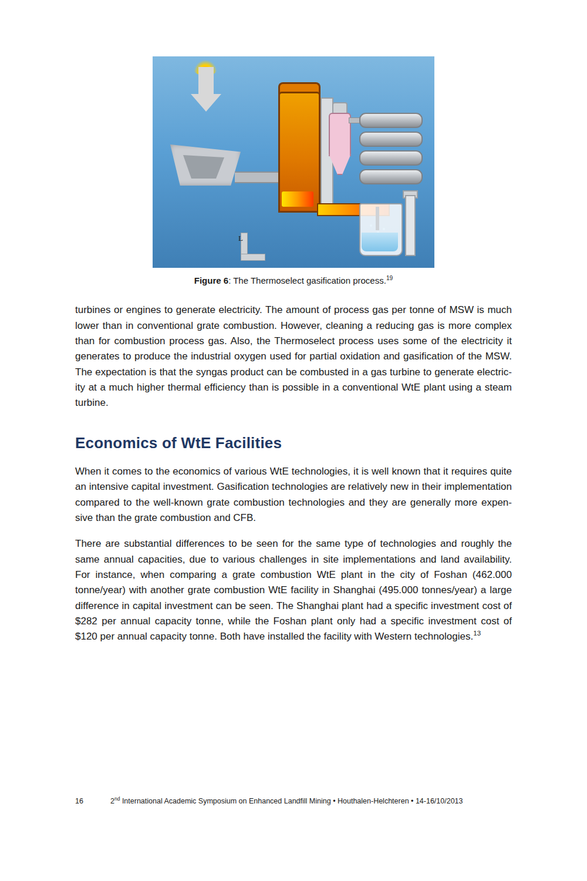L
Figure 6: The Thermoselect gasification process.19
turbines or engines to generate electricity. The amount of process gas per tonne of MSW is much lower than in conventional grate combustion. However, cleaning a reducing gas is more complex than for combustion process gas. Also, the Thermoselect process uses some of the electricity it generates to produce the industrial oxygen used for partial oxidation and gasification of the MSW. The expectation is that the syngas product can be combusted in a gas turbine to generate electricity at a much higher thermal efficiency than is possible in a conventional WtE plant using a steam turbine.
Economics of WtE Facilities
When it comes to the economics of various WtE technologies, it is well known that it requires quite an intensive capital investment. Gasification technologies are relatively new in their implementation compared to the well-known grate combustion technologies and they are generally more expensive than the grate combustion and CFB.
There are substantial differences to be seen for the same type of technologies and roughly the same annual capacities, due to various challenges in site implementations and land availability. For instance, when comparing a grate combustion WtE plant in the city of Foshan (462.000 tonne/year) with another grate combustion WtE facility in Shanghai (495.000 tonnes/year) a large difference in capital investment can be seen. The Shanghai plant had a specific investment cost of $282 per annual capacity tonne, while the Foshan plant only had a specific investment cost of $120 per annual capacity tonne. Both have installed the facility with Western technologies.13
16
2nd International Academic Symposium on Enhanced Landfill Mining • Houthalen-Helchteren • 14-16/10/2013